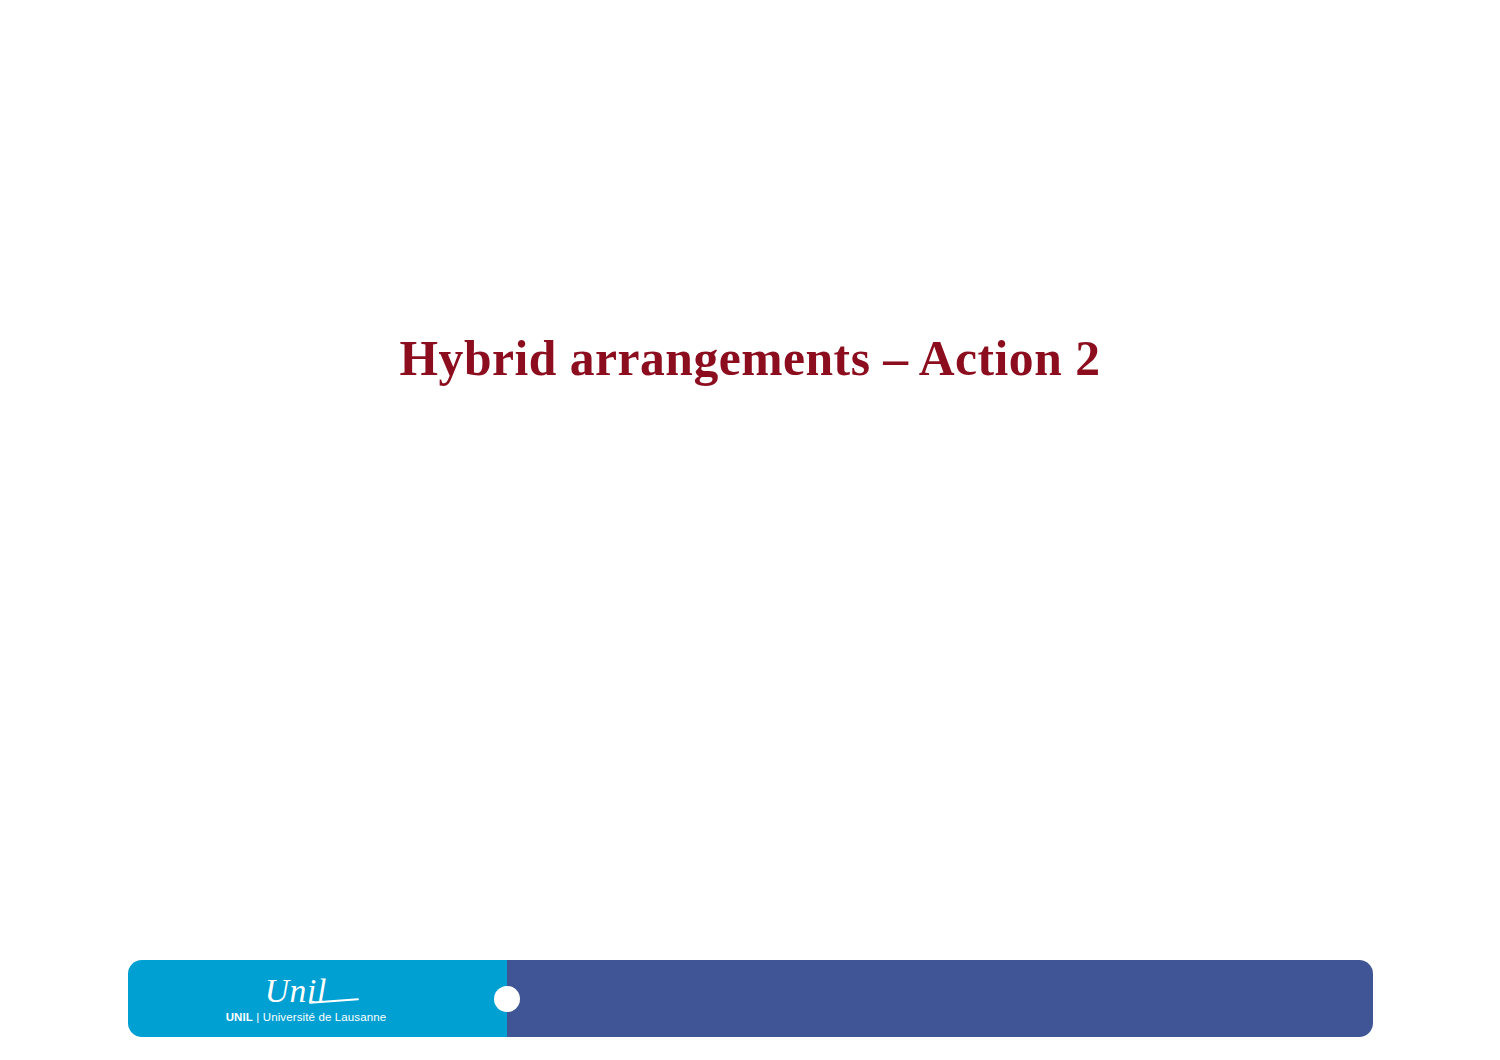Hybrid arrangements – Action 2
Unil UNIL | Université de Lausanne